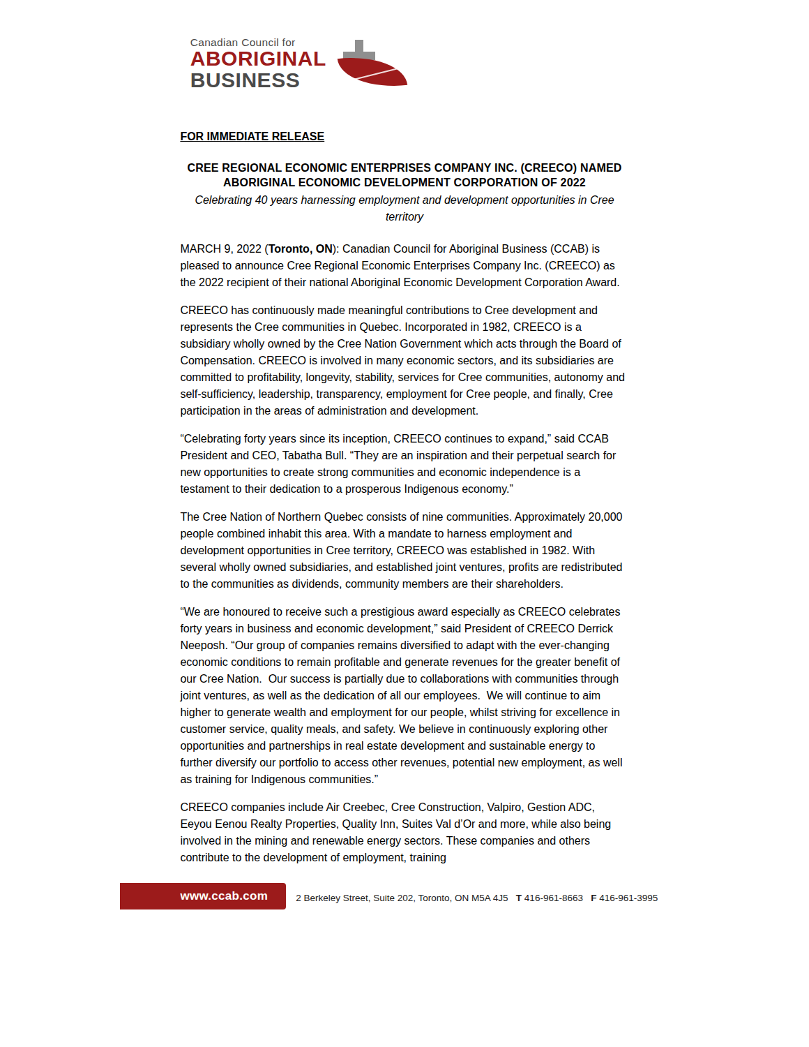Canadian Council for
ABORIGINAL
BUSINESS
FOR IMMEDIATE RELEASE
CREE REGIONAL ECONOMIC ENTERPRISES COMPANY INC. (CREECO) NAMED
ABORIGINAL ECONOMIC DEVELOPMENT CORPORATION OF 2022
Celebrating 40 years harnessing employment and development opportunities in Cree territory
MARCH 9, 2022 (Toronto, ON): Canadian Council for Aboriginal Business (CCAB) is pleased to announce Cree Regional Economic Enterprises Company Inc. (CREECO) as the 2022 recipient of their national Aboriginal Economic Development Corporation Award.
CREECO has continuously made meaningful contributions to Cree development and represents the Cree communities in Quebec. Incorporated in 1982, CREECO is a subsidiary wholly owned by the Cree Nation Government which acts through the Board of Compensation. CREECO is involved in many economic sectors, and its subsidiaries are committed to profitability, longevity, stability, services for Cree communities, autonomy and self-sufficiency, leadership, transparency, employment for Cree people, and finally, Cree participation in the areas of administration and development.
“Celebrating forty years since its inception, CREECO continues to expand,” said CCAB President and CEO, Tabatha Bull. “They are an inspiration and their perpetual search for new opportunities to create strong communities and economic independence is a testament to their dedication to a prosperous Indigenous economy.”
The Cree Nation of Northern Quebec consists of nine communities. Approximately 20,000 people combined inhabit this area. With a mandate to harness employment and development opportunities in Cree territory, CREECO was established in 1982. With several wholly owned subsidiaries, and established joint ventures, profits are redistributed to the communities as dividends, community members are their shareholders.
“We are honoured to receive such a prestigious award especially as CREECO celebrates forty years in business and economic development,” said President of CREECO Derrick Neeposh. “Our group of companies remains diversified to adapt with the ever-changing economic conditions to remain profitable and generate revenues for the greater benefit of our Cree Nation. Our success is partially due to collaborations with communities through joint ventures, as well as the dedication of all our employees. We will continue to aim higher to generate wealth and employment for our people, whilst striving for excellence in customer service, quality meals, and safety. We believe in continuously exploring other opportunities and partnerships in real estate development and sustainable energy to further diversify our portfolio to access other revenues, potential new employment, as well as training for Indigenous communities.”
CREECO companies include Air Creebec, Cree Construction, Valpiro, Gestion ADC, Eeyou Eenou Realty Properties, Quality Inn, Suites Val d’Or and more, while also being involved in the mining and renewable energy sectors. These companies and others contribute to the development of employment, training
www.ccab.com
2 Berkeley Street, Suite 202, Toronto, ON M5A 4J5 T 416-961-8663 F 416-961-3995